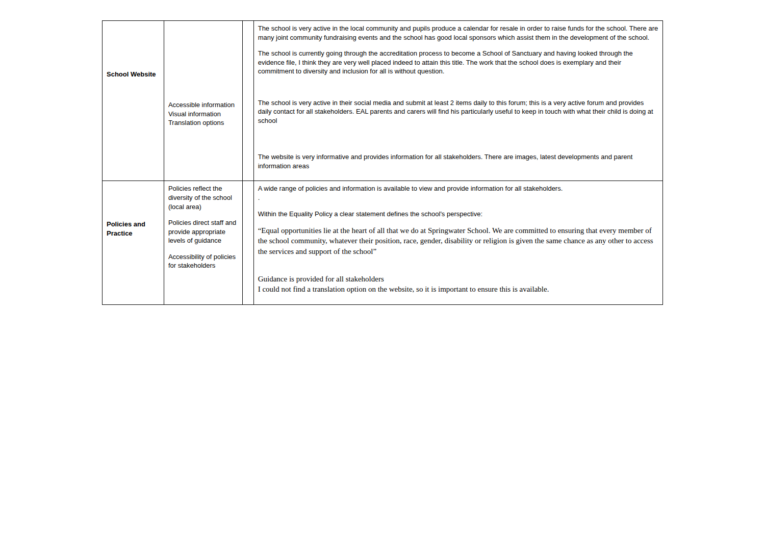| School Website | Accessible information Visual information Translation options | | The school is very active in the local community and pupils produce a calendar for resale in order to raise funds for the school. There are many joint community fundraising events and the school has good local sponsors which assist them in the development of the school. The school is currently going through the accreditation process to become a School of Sanctuary and having looked through the evidence file, I think they are very well placed indeed to attain this title. The work that the school does is exemplary and their commitment to diversity and inclusion for all is without question. The school is very active in their social media and submit at least 2 items daily to this forum; this is a very active forum and provides daily contact for all stakeholders. EAL parents and carers will find his particularly useful to keep in touch with what their child is doing at school The website is very informative and provides information for all stakeholders. There are images, latest developments and parent information areas |
| Policies and Practice | Policies reflect the diversity of the school (local area) Policies direct staff and provide appropriate levels of guidance Accessibility of policies for stakeholders | | A wide range of policies and information is available to view and provide information for all stakeholders. . Within the Equality Policy a clear statement defines the school's perspective: “Equal opportunities lie at the heart of all that we do at Springwater School. We are committed to ensuring that every member of the school community, whatever their position, race, gender, disability or religion is given the same chance as any other to access the services and support of the school” Guidance is provided for all stakeholders I could not find a translation option on the website, so it is important to ensure this is available. |